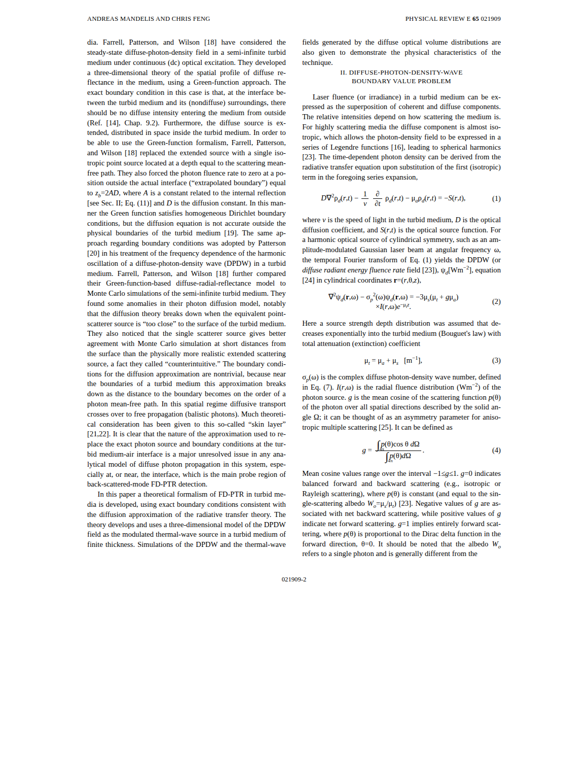Andreas Mandelis and Chris Feng
Physical Review E 65 021909
dia. Farrell, Patterson, and Wilson [18] have considered the steady-state diffuse-photon-density field in a semi-infinite turbid medium under continuous (dc) optical excitation. They developed a three-dimensional theory of the spatial profile of diffuse reflectance in the medium, using a Green-function approach. The exact boundary condition in this case is that, at the interface between the turbid medium and its (nondiffuse) surroundings, there should be no diffuse intensity entering the medium from outside (Ref. [14], Chap. 9.2). Furthermore, the diffuse source is extended, distributed in space inside the turbid medium. In order to be able to use the Green-function formalism, Farrell, Patterson, and Wilson [18] replaced the extended source with a single isotropic point source located at a depth equal to the scattering mean-free path. They also forced the photon fluence rate to zero at a position outside the actual interface (“extrapolated boundary”) equal to zb=2AD, where A is a constant related to the internal reflection [see Sec. II; Eq. (11)] and D is the diffusion constant. In this manner the Green function satisfies homogeneous Dirichlet boundary conditions, but the diffusion equation is not accurate outside the physical boundaries of the turbid medium [19]. The same approach regarding boundary conditions was adopted by Patterson [20] in his treatment of the frequency dependence of the harmonic oscillation of a diffuse-photon-density wave (DPDW) in a turbid medium. Farrell, Patterson, and Wilson [18] further compared their Green-function-based diffuse-radial-reflectance model to Monte Carlo simulations of the semi-infinite turbid medium. They found some anomalies in their photon diffusion model, notably that the diffusion theory breaks down when the equivalent point-scatterer source is “too close” to the surface of the turbid medium. They also noticed that the single scatterer source gives better agreement with Monte Carlo simulation at short distances from the surface than the physically more realistic extended scattering source, a fact they called “counterintuitive.” The boundary conditions for the diffusion approximation are nontrivial, because near the boundaries of a turbid medium this approximation breaks down as the distance to the boundary becomes on the order of a photon mean-free path. In this spatial regime diffusive transport crosses over to free propagation (balistic photons). Much theoretical consideration has been given to this so-called “skin layer” [21,22]. It is clear that the nature of the approximation used to replace the exact photon source and boundary conditions at the turbid medium-air interface is a major unresolved issue in any analytical model of diffuse photon propagation in this system, especially at, or near, the interface, which is the main probe region of back-scattered-mode FD-PTR detection.
In this paper a theoretical formalism of FD-PTR in turbid media is developed, using exact boundary conditions consistent with the diffusion approximation of the radiative transfer theory. The theory develops and uses a three-dimensional model of the DPDW field as the modulated thermal-wave source in a turbid medium of finite thickness. Simulations of the DPDW and the thermal-wave fields generated by the diffuse optical volume distributions are also given to demonstrate the physical characteristics of the technique.
II. Diffuse-Photon-Density-Wave
Boundary Value Problem
Laser fluence (or irradiance) in a turbid medium can be expressed as the superposition of coherent and diffuse components. The relative intensities depend on how scattering the medium is. For highly scattering media the diffuse component is almost isotropic, which allows the photon-density field to be expressed in a series of Legendre functions [16], leading to spherical harmonics [23]. The time-dependent photon density can be derived from the radiative transfer equation upon substitution of the first (isotropic) term in the foregoing series expansion,
D∇2ρd(r,t) − 1 v ∂∂t ρd(r,t) − μaρd(r,t) = −S(r,t),(1)
where v is the speed of light in the turbid medium, D is the optical diffusion coefficient, and S(r,t) is the optical source function. For a harmonic optical source of cylindrical symmetry, such as an amplitude-modulated Gaussian laser beam at angular frequency ω, the temporal Fourier transform of Eq. (1) yields the DPDW (or diffuse radiant energy fluence rate field [23]), ψd[Wm−2], equation [24] in cylindrical coordinates r=(r,θ,z),
∇2ψd(r,ω) − σp2(ω)ψd(r,ω) = −3μs(μt + gμa)
×I(r,ω)e−μtz.(2)
Here a source strength depth distribution was assumed that decreases exponentially into the turbid medium (Bouguet's law) with total attenuation (extinction) coefficient
μt = μa + μs [m−1],(3)
σp(ω) is the complex diffuse photon-density wave number, defined in Eq. (7). I(r,ω) is the radial fluence distribution (Wm−2) of the photon source. g is the mean cosine of the scattering function p(θ) of the photon over all spatial directions described by the solid angle Ω; it can be thought of as an asymmetry parameter for anisotropic multiple scattering [25]. It can be defined as
g = ∫4π p(θ)cos θ d Ω∫4π p(θ)d Ω.(4)
Mean cosine values range over the interval −1≤g≤1. g=0 indicates balanced forward and backward scattering (e.g., isotropic or Rayleigh scattering), where p(θ) is constant (and equal to the single-scattering albedo Wo=μs/μt) [23]. Negative values of g are associated with net backward scattering, while positive values of g indicate net forward scattering. g=1 implies entirely forward scattering, where p(θ) is proportional to the Dirac delta function in the forward direction, θ=0. It should be noted that the albedo Wo refers to a single photon and is generally different from the
021909-2